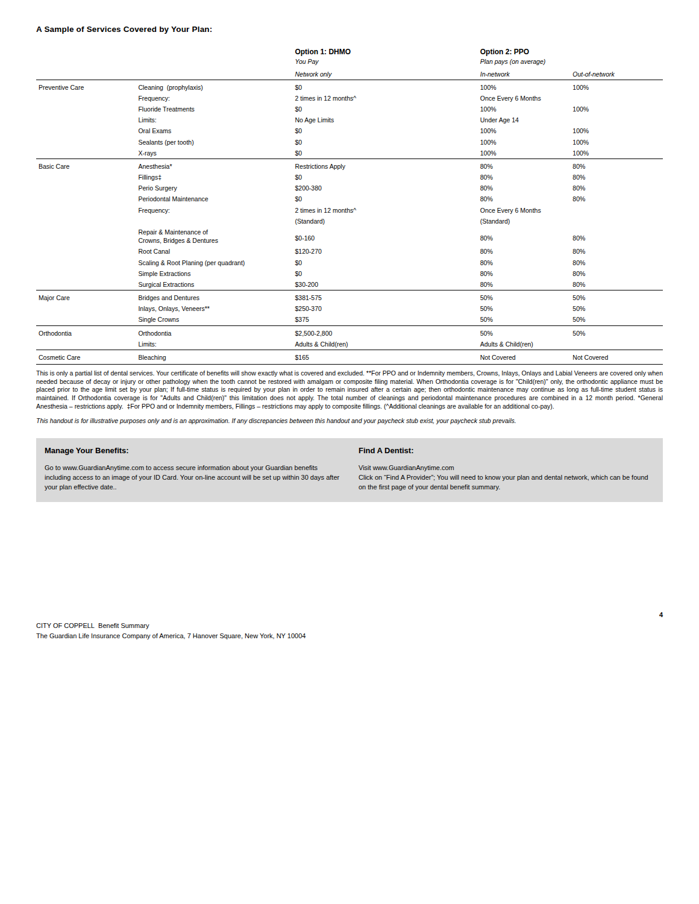A Sample of Services Covered by Your Plan:
| | | Option 1: DHMO | Option 2: PPO |
| | | You Pay | Plan pays (on average) |
| | | Network only | In-network | Out-of-network |
| Preventive Care | Cleaning (prophylaxis) | $0 | 100% | 100% |
| | Frequency: | 2 times in 12 months^ | Once Every 6 Months |
| | Fluoride Treatments | $0 | 100% | 100% |
| | Limits: | No Age Limits | Under Age 14 |
| | Oral Exams | $0 | 100% | 100% |
| | Sealants (per tooth) | $0 | 100% | 100% |
| | X-rays | $0 | 100% | 100% |
| Basic Care | Anesthesia* | Restrictions Apply | 80% | 80% |
| | Fillings‡ | $0 | 80% | 80% |
| | Perio Surgery | $200-380 | 80% | 80% |
| | Periodontal Maintenance | $0 | 80% | 80% |
| | Frequency: | 2 times in 12 months^ | Once Every 6 Months |
| | | (Standard) | (Standard) |
| | Repair & Maintenance of Crowns, Bridges & Dentures | $0-160 | 80% | 80% |
| | Root Canal | $120-270 | 80% | 80% |
| | Scaling & Root Planing (per quadrant) | $0 | 80% | 80% |
| | Simple Extractions | $0 | 80% | 80% |
| | Surgical Extractions | $30-200 | 80% | 80% |
| Major Care | Bridges and Dentures | $381-575 | 50% | 50% |
| | Inlays, Onlays, Veneers** | $250-370 | 50% | 50% |
| | Single Crowns | $375 | 50% | 50% |
| Orthodontia | Orthodontia | $2,500-2,800 | 50% | 50% |
| | Limits: | Adults & Child(ren) | Adults & Child(ren) |
| Cosmetic Care | Bleaching | $165 | Not Covered | Not Covered |
This is only a partial list of dental services. Your certificate of benefits will show exactly what is covered and excluded. **For PPO and or Indemnity members, Crowns, Inlays, Onlays and Labial Veneers are covered only when needed because of decay or injury or other pathology when the tooth cannot be restored with amalgam or composite filing material. When Orthodontia coverage is for "Child(ren)" only, the orthodontic appliance must be placed prior to the age limit set by your plan; If full-time status is required by your plan in order to remain insured after a certain age; then orthodontic maintenance may continue as long as full-time student status is maintained. If Orthodontia coverage is for "Adults and Child(ren)" this limitation does not apply. The total number of cleanings and periodontal maintenance procedures are combined in a 12 month period. *General Anesthesia – restrictions apply. ‡For PPO and or Indemnity members, Fillings – restrictions may apply to composite fillings. (^Additional cleanings are available for an additional co-pay).
This handout is for illustrative purposes only and is an approximation. If any discrepancies between this handout and your paycheck stub exist, your paycheck stub prevails.
Manage Your Benefits:
Go to www.GuardianAnytime.com to access secure information about your Guardian benefits including access to an image of your ID Card. Your on-line account will be set up within 30 days after your plan effective date..
Find A Dentist:
Visit www.GuardianAnytime.com
Click on “Find A Provider”; You will need to know your plan and dental network, which can be found on the first page of your dental benefit summary.
4
CITY OF COPPELL Benefit Summary
The Guardian Life Insurance Company of America, 7 Hanover Square, New York, NY 10004